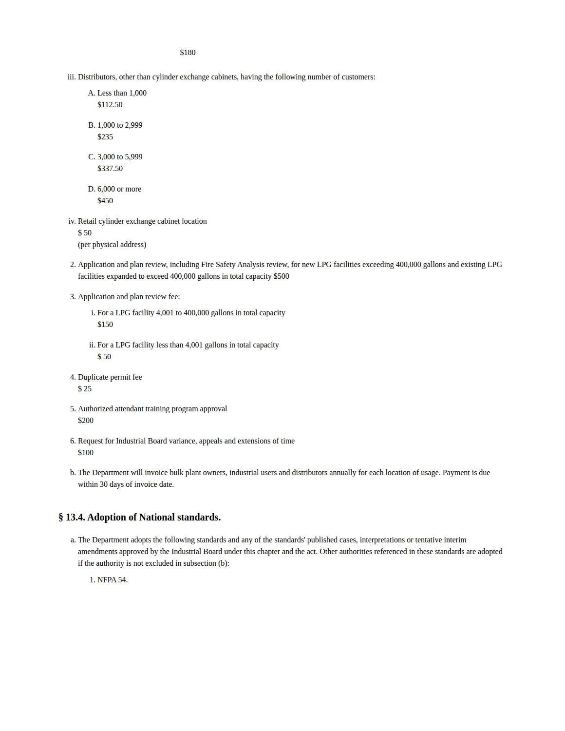$180
Distributors, other than cylinder exchange cabinets, having the following number of customers:
Less than 1,000$112.50
1,000 to 2,999$235
3,000 to 5,999$337.50
6,000 or more$450
Retail cylinder exchange cabinet location$ 50(per physical address)
Application and plan review, including Fire Safety Analysis review, for new LPG facilities exceeding 400,000 gallons and existing LPG facilities expanded to exceed 400,000 gallons in total capacity $500
Application and plan review fee:
For a LPG facility 4,001 to 400,000 gallons in total capacity$150
For a LPG facility less than 4,001 gallons in total capacity$ 50
Duplicate permit fee$ 25
Authorized attendant training program approval$200
Request for Industrial Board variance, appeals and extensions of time$100
The Department will invoice bulk plant owners, industrial users and distributors annually for each location of usage. Payment is due within 30 days of invoice date.
§ 13.4. Adoption of National standards.
The Department adopts the following standards and any of the standards' published cases, interpretations or tentative interim amendments approved by the Industrial Board under this chapter and the act. Other authorities referenced in these standards are adopted if the authority is not excluded in subsection (b):
NFPA 54.